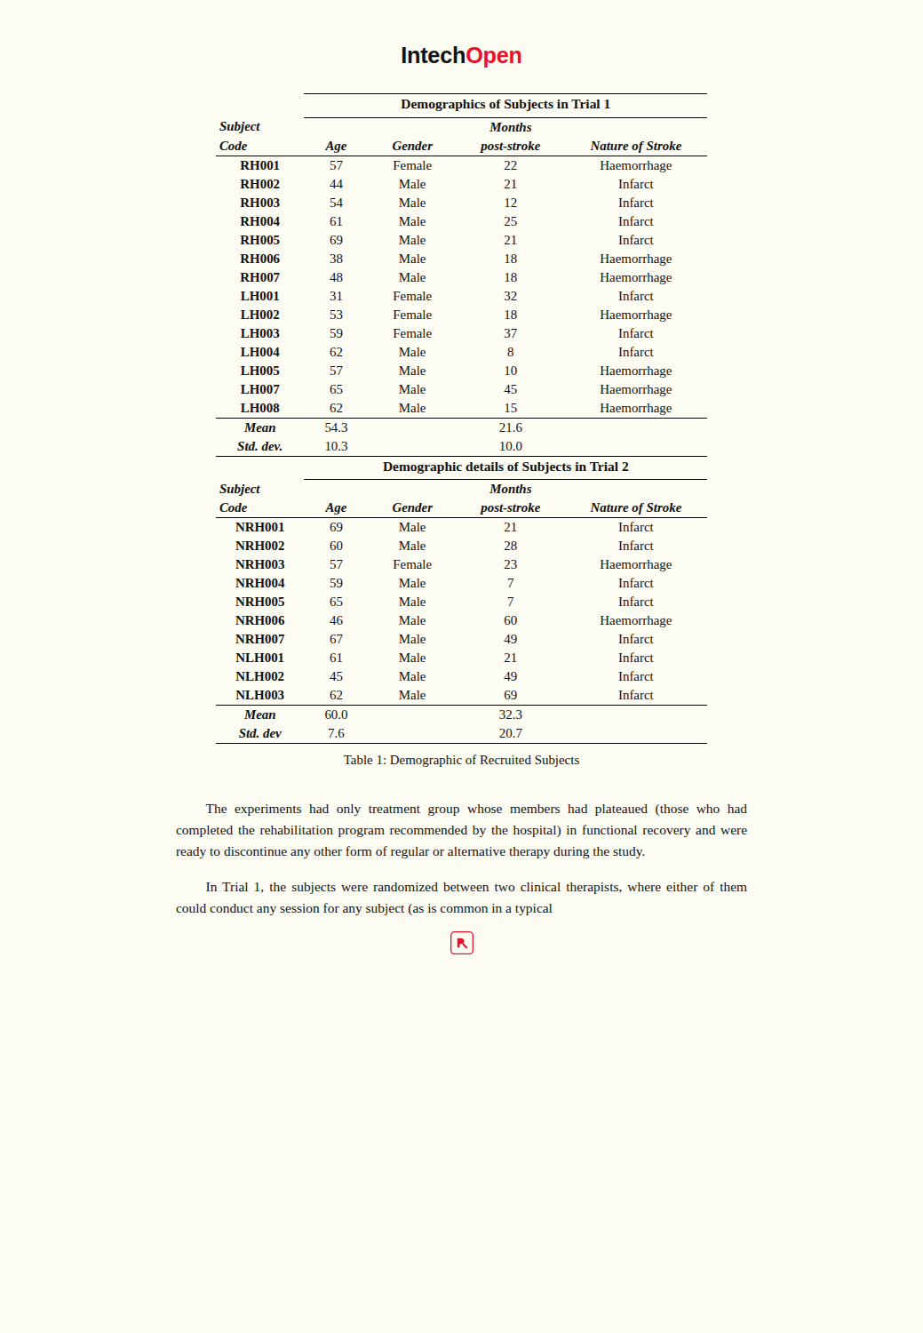Intech Open
| | Demographics of Subjects in Trial 1 |
| --- | --- |
| Subject | | | Months | |
| Code | Age | Gender | post-stroke | Nature of Stroke |
| RH001 | 57 | Female | 22 | Haemorrhage |
| RH002 | 44 | Male | 21 | Infarct |
| RH003 | 54 | Male | 12 | Infarct |
| RH004 | 61 | Male | 25 | Infarct |
| RH005 | 69 | Male | 21 | Infarct |
| RH006 | 38 | Male | 18 | Haemorrhage |
| RH007 | 48 | Male | 18 | Haemorrhage |
| LH001 | 31 | Female | 32 | Infarct |
| LH002 | 53 | Female | 18 | Haemorrhage |
| LH003 | 59 | Female | 37 | Infarct |
| LH004 | 62 | Male | 8 | Infarct |
| LH005 | 57 | Male | 10 | Haemorrhage |
| LH007 | 65 | Male | 45 | Haemorrhage |
| LH008 | 62 | Male | 15 | Haemorrhage |
| Mean | 54.3 | | 21.6 | |
| Std. dev. | 10.3 | | 10.0 | |
| | Demographic details of Subjects in Trial 2 |
| Subject | | | Months | |
| Code | Age | Gender | post-stroke | Nature of Stroke |
| NRH001 | 69 | Male | 21 | Infarct |
| NRH002 | 60 | Male | 28 | Infarct |
| NRH003 | 57 | Female | 23 | Haemorrhage |
| NRH004 | 59 | Male | 7 | Infarct |
| NRH005 | 65 | Male | 7 | Infarct |
| NRH006 | 46 | Male | 60 | Haemorrhage |
| NRH007 | 67 | Male | 49 | Infarct |
| NLH001 | 61 | Male | 21 | Infarct |
| NLH002 | 45 | Male | 49 | Infarct |
| NLH003 | 62 | Male | 69 | Infarct |
| Mean | 60.0 | | 32.3 | |
| Std. dev | 7.6 | | 20.7 | |
Table 1: Demographic of Recruited Subjects
The experiments had only treatment group whose members had plateaued (those who had completed the rehabilitation program recommended by the hospital) in functional recovery and were ready to discontinue any other form of regular or alternative therapy during the study.
In Trial 1, the subjects were randomized between two clinical therapists, where either of them could conduct any session for any subject (as is common in a typical